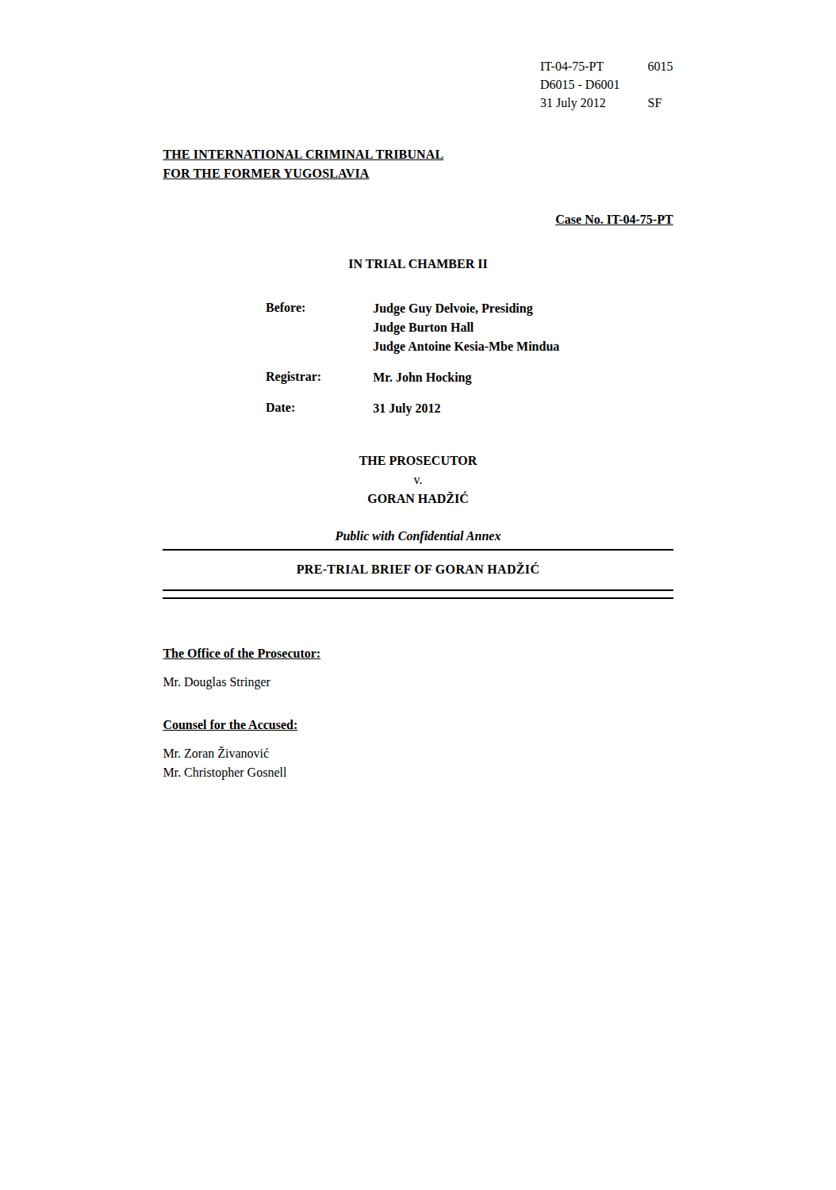IT-04-75-PT
D6015 - D6001
31 July 2012
6015
SF
THE INTERNATIONAL CRIMINAL TRIBUNAL
FOR THE FORMER YUGOSLAVIA
Case No. IT-04-75-PT
IN TRIAL CHAMBER II
| Before: | Judge Guy Delvoie, Presiding Judge Burton Hall Judge Antoine Kesia-Mbe Mindua |
| Registrar: | Mr. John Hocking |
| Date: | 31 July 2012 |
THE PROSECUTOR
v.
GORAN HADŽIĆ
Public with Confidential Annex
PRE-TRIAL BRIEF OF GORAN HADŽIĆ
The Office of the Prosecutor:
Mr. Douglas Stringer
Counsel for the Accused:
Mr. Zoran Živanović
Mr. Christopher Gosnell